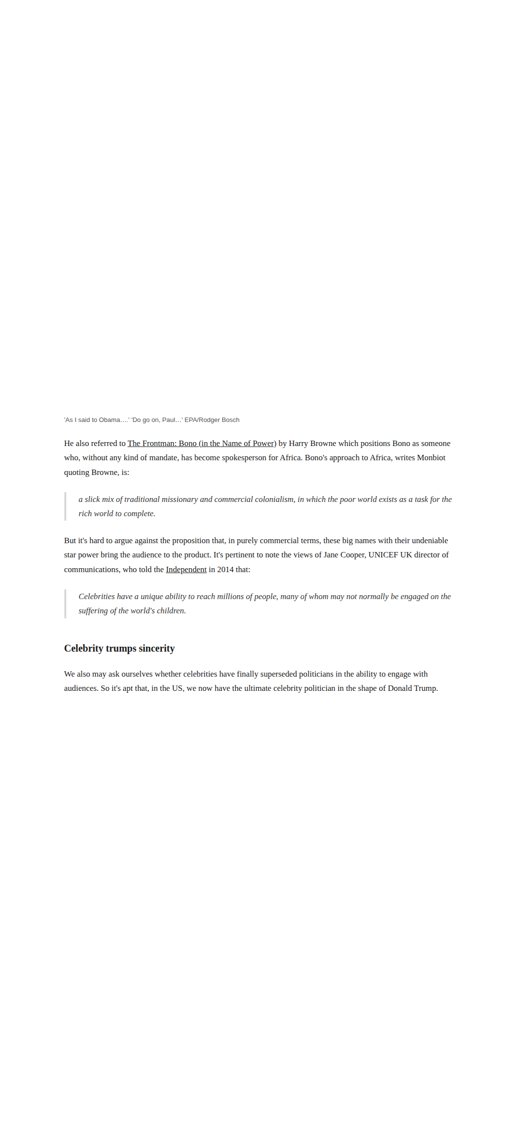'As I said to Obama….' 'Do go on, Paul…' EPA/Rodger Bosch
He also referred to The Frontman: Bono (in the Name of Power) by Harry Browne which positions Bono as someone who, without any kind of mandate, has become spokesperson for Africa. Bono's approach to Africa, writes Monbiot quoting Browne, is:
a slick mix of traditional missionary and commercial colonialism, in which the poor world exists as a task for the rich world to complete.
But it's hard to argue against the proposition that, in purely commercial terms, these big names with their undeniable star power bring the audience to the product. It's pertinent to note the views of Jane Cooper, UNICEF UK director of communications, who told the Independent in 2014 that:
Celebrities have a unique ability to reach millions of people, many of whom may not normally be engaged on the suffering of the world's children.
Celebrity trumps sincerity
We also may ask ourselves whether celebrities have finally superseded politicians in the ability to engage with audiences. So it's apt that, in the US, we now have the ultimate celebrity politician in the shape of Donald Trump.